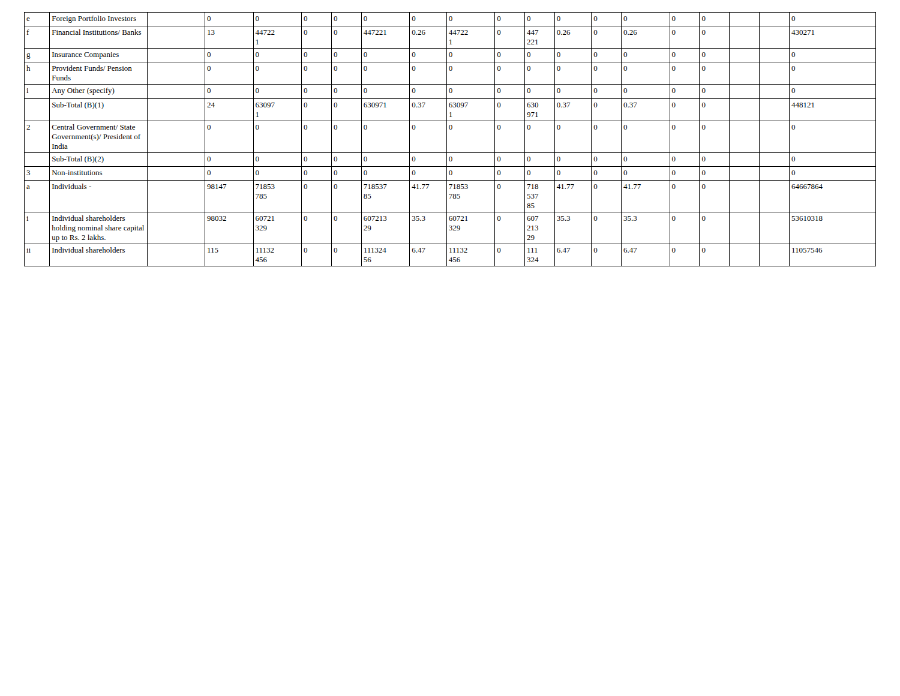| e | Foreign Portfolio Investors | | 0 | 0 | 0 | 0 | 0 | 0 | 0 | 0 | 0 | 0 | 0 | 0 | 0 | 0 | | | 0 |
| f | Financial Institutions/ Banks | | 13 | 44722 1 | 0 | 0 | 447221 | 0.26 | 44722 1 | 0 | 447 221 | 0.26 | 0 | 0.26 | 0 | 0 | | | 430271 |
| g | Insurance Companies | | 0 | 0 | 0 | 0 | 0 | 0 | 0 | 0 | 0 | 0 | 0 | 0 | 0 | 0 | | | 0 |
| h | Provident Funds/ Pension Funds | | 0 | 0 | 0 | 0 | 0 | 0 | 0 | 0 | 0 | 0 | 0 | 0 | 0 | 0 | | | 0 |
| i | Any Other (specify) | | 0 | 0 | 0 | 0 | 0 | 0 | 0 | 0 | 0 | 0 | 0 | 0 | 0 | 0 | | | 0 |
| | Sub-Total (B)(1) | | 24 | 63097 1 | 0 | 0 | 630971 | 0.37 | 63097 1 | 0 | 630 971 | 0.37 | 0 | 0.37 | 0 | 0 | | | 448121 |
| 2 | Central Government/ State Government(s)/ President of India | | 0 | 0 | 0 | 0 | 0 | 0 | 0 | 0 | 0 | 0 | 0 | 0 | 0 | 0 | | | 0 |
| | Sub-Total (B)(2) | | 0 | 0 | 0 | 0 | 0 | 0 | 0 | 0 | 0 | 0 | 0 | 0 | 0 | 0 | | | 0 |
| 3 | Non-institutions | | 0 | 0 | 0 | 0 | 0 | 0 | 0 | 0 | 0 | 0 | 0 | 0 | 0 | 0 | | | 0 |
| a | Individuals - | | 98147 | 71853 785 | 0 | 0 | 718537 85 | 41.77 | 71853 785 | 0 | 718 537 85 | 41.77 | 0 | 41.77 | 0 | 0 | | | 64667864 |
| i | Individual shareholders holding nominal share capital up to Rs. 2 lakhs. | | 98032 | 60721 329 | 0 | 0 | 607213 29 | 35.3 | 60721 329 | 0 | 607 213 29 | 35.3 | 0 | 35.3 | 0 | 0 | | | 53610318 |
| ii | Individual shareholders | | 115 | 11132 456 | 0 | 0 | 111324 56 | 6.47 | 11132 456 | 0 | 111 324 | 6.47 | 0 | 6.47 | 0 | 0 | | | 11057546 |